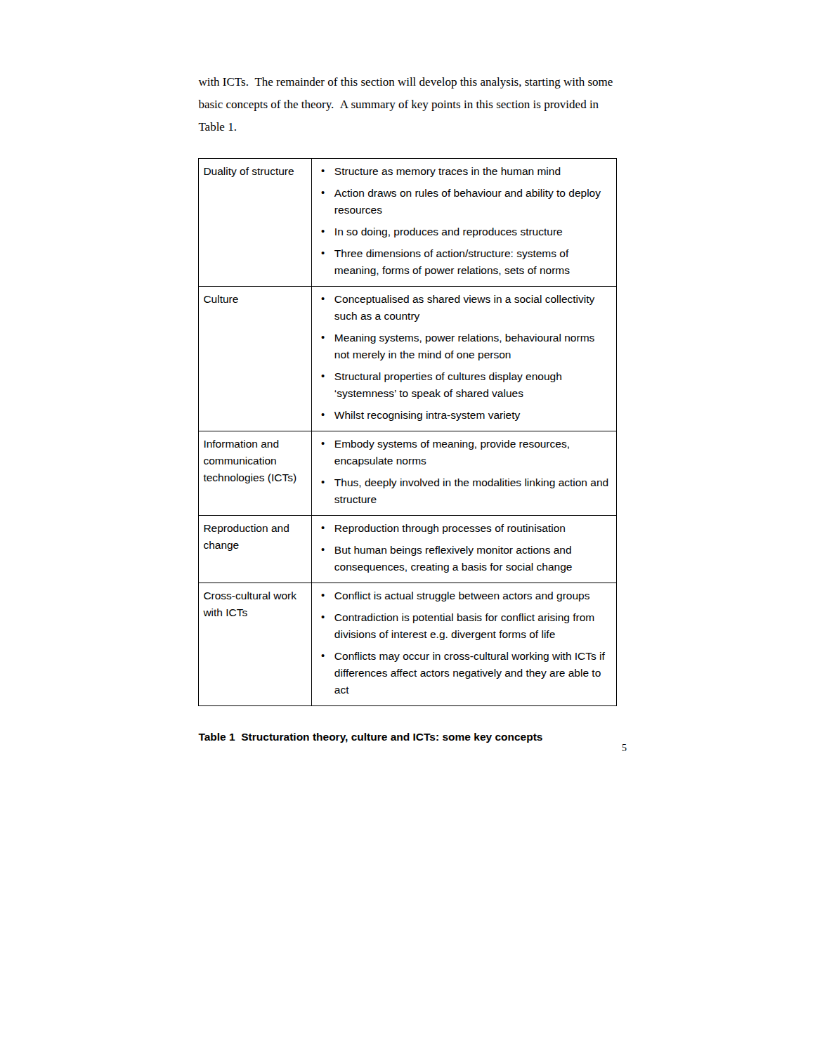with ICTs. The remainder of this section will develop this analysis, starting with some basic concepts of the theory. A summary of key points in this section is provided in Table 1.
| Duality of structure | Structure as memory traces in the human mind Action draws on rules of behaviour and ability to deploy resources In so doing, produces and reproduces structure Three dimensions of action/structure: systems of meaning, forms of power relations, sets of norms |
| Culture | Conceptualised as shared views in a social collectivity such as a country Meaning systems, power relations, behavioural norms not merely in the mind of one person Structural properties of cultures display enough ‘systemness’ to speak of shared values Whilst recognising intra-system variety |
| Information and communication technologies (ICTs) | Embody systems of meaning, provide resources, encapsulate norms Thus, deeply involved in the modalities linking action and structure |
| Reproduction and change | Reproduction through processes of routinisation But human beings reflexively monitor actions and consequences, creating a basis for social change |
| Cross-cultural work with ICTs | Conflict is actual struggle between actors and groups Contradiction is potential basis for conflict arising from divisions of interest e.g. divergent forms of life Conflicts may occur in cross-cultural working with ICTs if differences affect actors negatively and they are able to act |
Table 1 Structuration theory, culture and ICTs: some key concepts
5